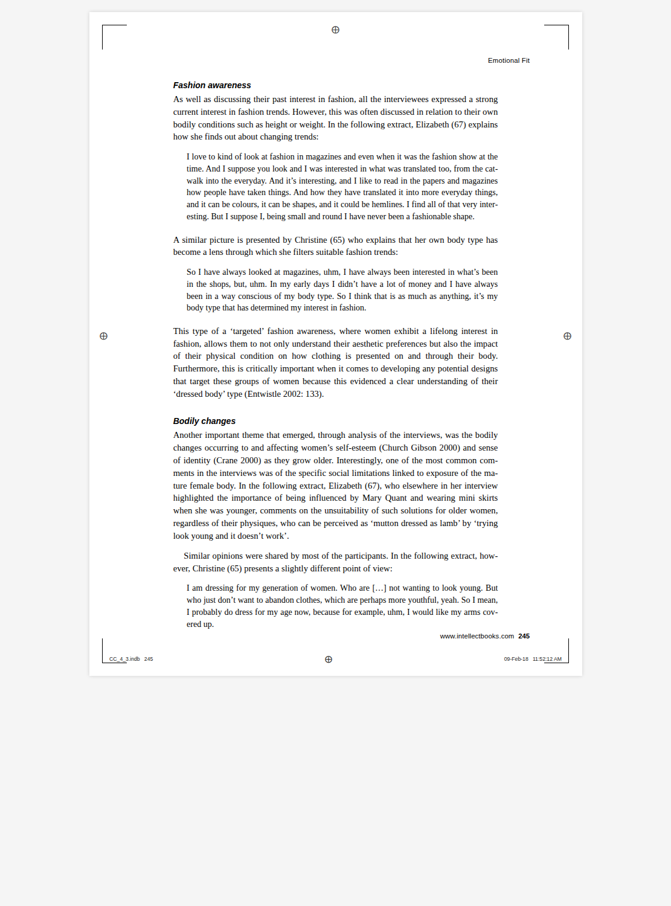⨁
⨁
⨁
Emotional Fit
Fashion awareness
As well as discussing their past interest in fashion, all the interviewees expressed a strong current interest in fashion trends. However, this was often discussed in relation to their own bodily conditions such as height or weight. In the following extract, Elizabeth (67) explains how she finds out about changing trends:
I love to kind of look at fashion in magazines and even when it was the fashion show at the time. And I suppose you look and I was interested in what was translated too, from the catwalk into the everyday. And it’s interesting, and I like to read in the papers and magazines how people have taken things. And how they have translated it into more everyday things, and it can be colours, it can be shapes, and it could be hemlines. I find all of that very interesting. But I suppose I, being small and round I have never been a fashionable shape.
A similar picture is presented by Christine (65) who explains that her own body type has become a lens through which she filters suitable fashion trends:
So I have always looked at magazines, uhm, I have always been interested in what’s been in the shops, but, uhm. In my early days I didn’t have a lot of money and I have always been in a way conscious of my body type. So I think that is as much as anything, it’s my body type that has determined my interest in fashion.
This type of a ‘targeted’ fashion awareness, where women exhibit a lifelong interest in fashion, allows them to not only understand their aesthetic preferences but also the impact of their physical condition on how clothing is presented on and through their body. Furthermore, this is critically important when it comes to developing any potential designs that target these groups of women because this evidenced a clear understanding of their ‘dressed body’ type (Entwistle 2002: 133).
Bodily changes
Another important theme that emerged, through analysis of the interviews, was the bodily changes occurring to and affecting women’s self-esteem (Church Gibson 2000) and sense of identity (Crane 2000) as they grow older. Interestingly, one of the most common comments in the interviews was of the specific social limitations linked to exposure of the mature female body. In the following extract, Elizabeth (67), who elsewhere in her interview highlighted the importance of being influenced by Mary Quant and wearing mini skirts when she was younger, comments on the unsuitability of such solutions for older women, regardless of their physiques, who can be perceived as ‘mutton dressed as lamb’ by ‘trying look young and it doesn’t work’.
Similar opinions were shared by most of the participants. In the following extract, however, Christine (65) presents a slightly different point of view:
I am dressing for my generation of women. Who are […] not wanting to look young. But who just don’t want to abandon clothes, which are perhaps more youthful, yeah. So I mean, I probably do dress for my age now, because for example, uhm, I would like my arms covered up.
www.intellectbooks.com 245
CC_4_3.indb 245 ⨁ 09-Feb-18 11:52:12 AM